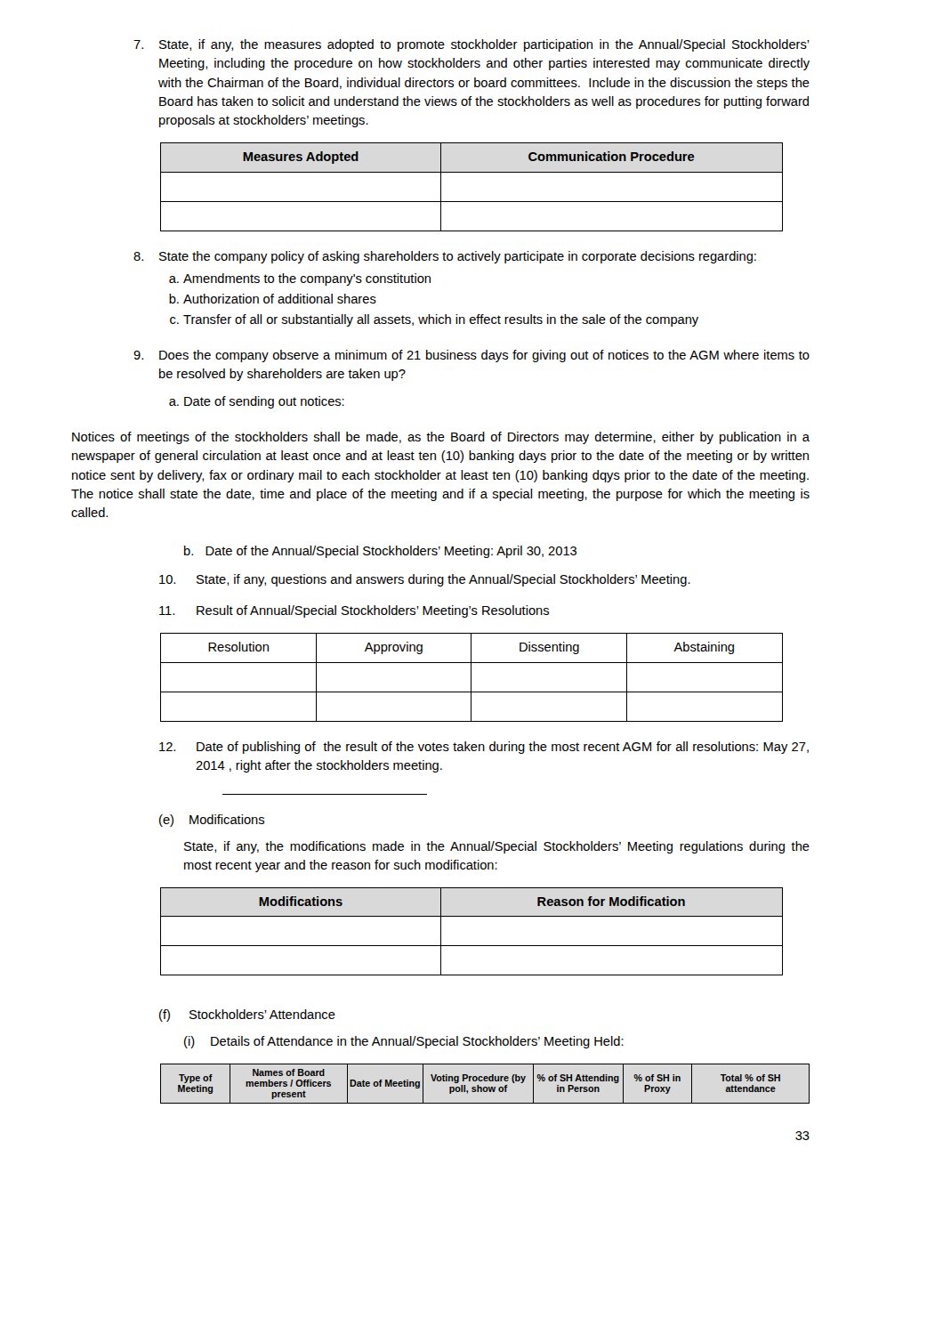7.
State, if any, the measures adopted to promote stockholder participation in the Annual/Special Stockholders’ Meeting, including the procedure on how stockholders and other parties interested may communicate directly with the Chairman of the Board, individual directors or board committees. Include in the discussion the steps the Board has taken to solicit and understand the views of the stockholders as well as procedures for putting forward proposals at stockholders’ meetings.
| Measures Adopted | Communication Procedure |
| --- | --- |
8.
State the company policy of asking shareholders to actively participate in corporate decisions regarding:
Amendments to the company's constitution
Authorization of additional shares
Transfer of all or substantially all assets, which in effect results in the sale of the company
9.
Does the company observe a minimum of 21 business days for giving out of notices to the AGM where items to be resolved by shareholders are taken up?
Date of sending out notices:
Notices of meetings of the stockholders shall be made, as the Board of Directors may determine, either by publication in a newspaper of general circulation at least once and at least ten (10) banking days prior to the date of the meeting or by written notice sent by delivery, fax or ordinary mail to each stockholder at least ten (10) banking dqys prior to the date of the meeting. The notice shall state the date, time and place of the meeting and if a special meeting, the purpose for which the meeting is called.
b. Date of the Annual/Special Stockholders’ Meeting: April 30, 2013
10.
State, if any, questions and answers during the Annual/Special Stockholders’ Meeting.
11.
Result of Annual/Special Stockholders’ Meeting’s Resolutions
| Resolution | Approving | Dissenting | Abstaining |
| --- | --- | --- | --- |
12.
Date of publishing of the result of the votes taken during the most recent AGM for all resolutions: May 27, 2014 , right after the stockholders meeting.
(e) Modifications
State, if any, the modifications made in the Annual/Special Stockholders’ Meeting regulations during the most recent year and the reason for such modification:
| Modifications | Reason for Modification |
| --- | --- |
(f) Stockholders’ Attendance
(i) Details of Attendance in the Annual/Special Stockholders’ Meeting Held:
| Type of Meeting | Names of Board members / Officers present | Date of Meeting | Voting Procedure (by poll, show of | % of SH Attending in Person | % of SH in Proxy | Total % of SH attendance |
| --- | --- | --- | --- | --- | --- | --- |
33